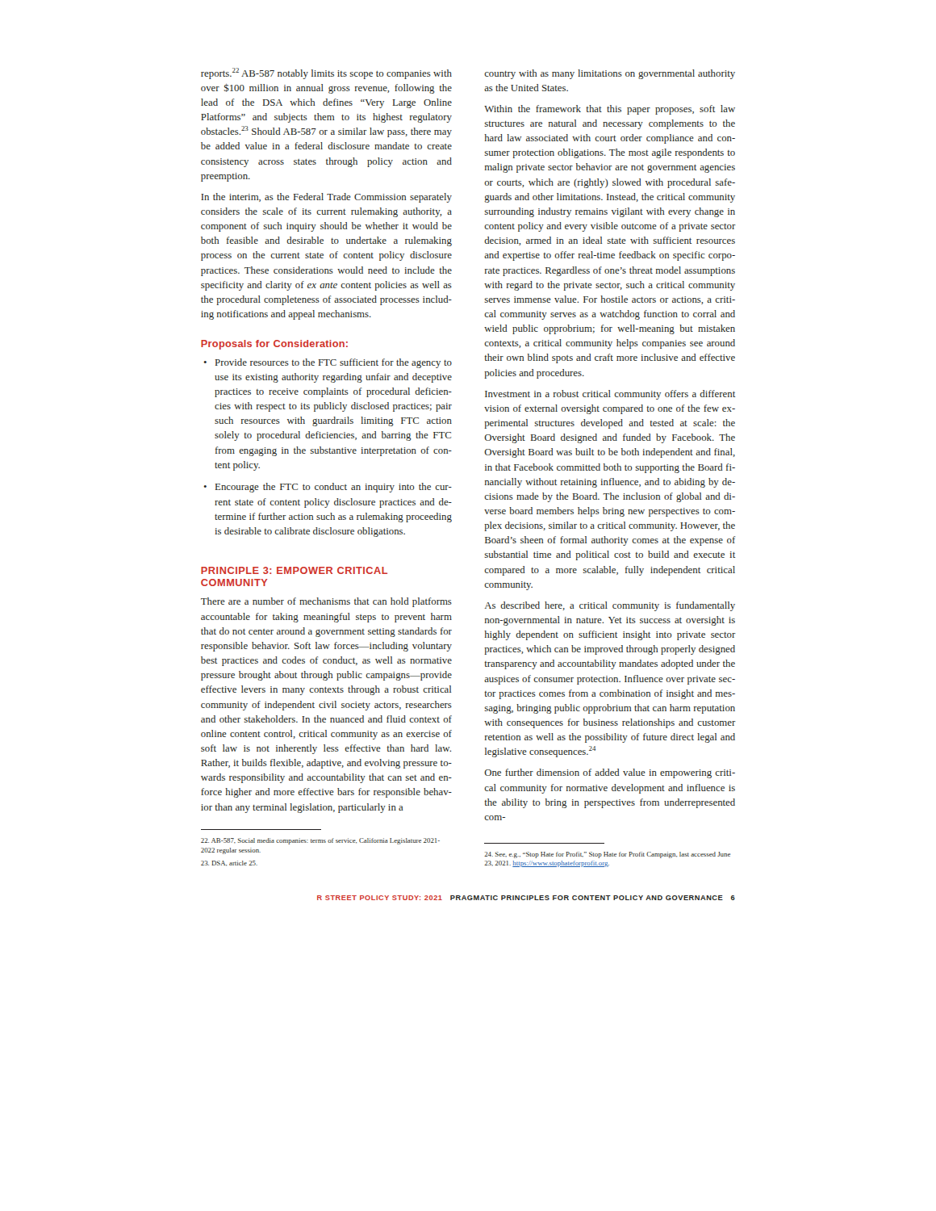reports.22 AB-587 notably limits its scope to companies with over $100 million in annual gross revenue, following the lead of the DSA which defines “Very Large Online Platforms” and subjects them to its highest regulatory obstacles.23 Should AB-587 or a similar law pass, there may be added value in a federal disclosure mandate to create consistency across states through policy action and preemption.
In the interim, as the Federal Trade Commission separately considers the scale of its current rulemaking authority, a component of such inquiry should be whether it would be both feasible and desirable to undertake a rulemaking process on the current state of content policy disclosure practices. These considerations would need to include the specificity and clarity of ex ante content policies as well as the procedural completeness of associated processes including notifications and appeal mechanisms.
Proposals for Consideration:
Provide resources to the FTC sufficient for the agency to use its existing authority regarding unfair and deceptive practices to receive complaints of procedural deficiencies with respect to its publicly disclosed practices; pair such resources with guardrails limiting FTC action solely to procedural deficiencies, and barring the FTC from engaging in the substantive interpretation of content policy.
Encourage the FTC to conduct an inquiry into the current state of content policy disclosure practices and determine if further action such as a rulemaking proceeding is desirable to calibrate disclosure obligations.
Principle 3: Empower Critical Community
There are a number of mechanisms that can hold platforms accountable for taking meaningful steps to prevent harm that do not center around a government setting standards for responsible behavior. Soft law forces—including voluntary best practices and codes of conduct, as well as normative pressure brought about through public campaigns—provide effective levers in many contexts through a robust critical community of independent civil society actors, researchers and other stakeholders. In the nuanced and fluid context of online content control, critical community as an exercise of soft law is not inherently less effective than hard law. Rather, it builds flexible, adaptive, and evolving pressure towards responsibility and accountability that can set and enforce higher and more effective bars for responsible behavior than any terminal legislation, particularly in a
22. AB-587, Social media companies: terms of service, California Legislature 2021-2022 regular session.
23. DSA, article 25.
country with as many limitations on governmental authority as the United States.
Within the framework that this paper proposes, soft law structures are natural and necessary complements to the hard law associated with court order compliance and consumer protection obligations. The most agile respondents to malign private sector behavior are not government agencies or courts, which are (rightly) slowed with procedural safeguards and other limitations. Instead, the critical community surrounding industry remains vigilant with every change in content policy and every visible outcome of a private sector decision, armed in an ideal state with sufficient resources and expertise to offer real-time feedback on specific corporate practices. Regardless of one’s threat model assumptions with regard to the private sector, such a critical community serves immense value. For hostile actors or actions, a critical community serves as a watchdog function to corral and wield public opprobrium; for well-meaning but mistaken contexts, a critical community helps companies see around their own blind spots and craft more inclusive and effective policies and procedures.
Investment in a robust critical community offers a different vision of external oversight compared to one of the few experimental structures developed and tested at scale: the Oversight Board designed and funded by Facebook. The Oversight Board was built to be both independent and final, in that Facebook committed both to supporting the Board financially without retaining influence, and to abiding by decisions made by the Board. The inclusion of global and diverse board members helps bring new perspectives to complex decisions, similar to a critical community. However, the Board’s sheen of formal authority comes at the expense of substantial time and political cost to build and execute it compared to a more scalable, fully independent critical community.
As described here, a critical community is fundamentally non-governmental in nature. Yet its success at oversight is highly dependent on sufficient insight into private sector practices, which can be improved through properly designed transparency and accountability mandates adopted under the auspices of consumer protection. Influence over private sector practices comes from a combination of insight and messaging, bringing public opprobrium that can harm reputation with consequences for business relationships and customer retention as well as the possibility of future direct legal and legislative consequences.24
One further dimension of added value in empowering critical community for normative development and influence is the ability to bring in perspectives from underrepresented com-
24. See, e.g., “Stop Hate for Profit,” Stop Hate for Profit Campaign, last accessed June 23, 2021. https://www.stophateforprofit.org.
R STREET POLICY STUDY: 2021 PRAGMATIC PRINCIPLES FOR CONTENT POLICY AND GOVERNANCE 6